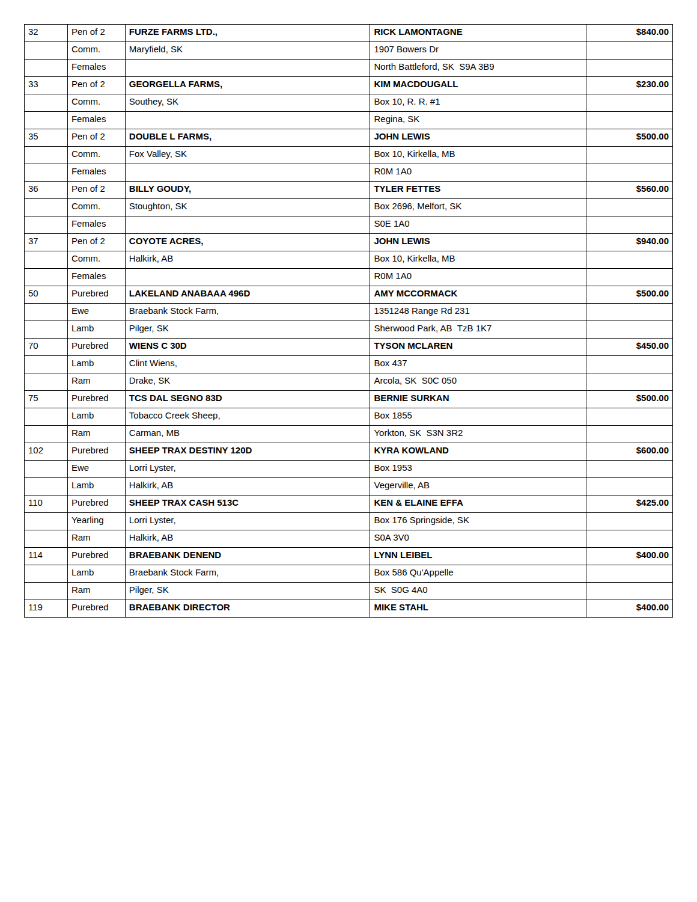| 32 | Pen of 2 | FURZE FARMS LTD., | RICK LAMONTAGNE | $840.00 |
| | Comm. | Maryfield, SK | 1907 Bowers Dr | |
| | Females | | North Battleford, SK S9A 3B9 | |
| 33 | Pen of 2 | GEORGELLA FARMS, | KIM MACDOUGALL | $230.00 |
| | Comm. | Southey, SK | Box 10, R. R. #1 | |
| | Females | | Regina, SK | |
| 35 | Pen of 2 | DOUBLE L FARMS, | JOHN LEWIS | $500.00 |
| | Comm. | Fox Valley, SK | Box 10, Kirkella, MB | |
| | Females | | R0M 1A0 | |
| 36 | Pen of 2 | BILLY GOUDY, | TYLER FETTES | $560.00 |
| | Comm. | Stoughton, SK | Box 2696, Melfort, SK | |
| | Females | | S0E 1A0 | |
| 37 | Pen of 2 | COYOTE ACRES, | JOHN LEWIS | $940.00 |
| | Comm. | Halkirk, AB | Box 10, Kirkella, MB | |
| | Females | | R0M 1A0 | |
| 50 | Purebred | LAKELAND ANABAAA 496D | AMY MCCORMACK | $500.00 |
| | Ewe | Braebank Stock Farm, | 1351248 Range Rd 231 | |
| | Lamb | Pilger, SK | Sherwood Park, AB TzB 1K7 | |
| 70 | Purebred | WIENS C 30D | TYSON MCLAREN | $450.00 |
| | Lamb | Clint Wiens, | Box 437 | |
| | Ram | Drake, SK | Arcola, SK S0C 050 | |
| 75 | Purebred | TCS DAL SEGNO 83D | BERNIE SURKAN | $500.00 |
| | Lamb | Tobacco Creek Sheep, | Box 1855 | |
| | Ram | Carman, MB | Yorkton, SK S3N 3R2 | |
| 102 | Purebred | SHEEP TRAX DESTINY 120D | KYRA KOWLAND | $600.00 |
| | Ewe | Lorri Lyster, | Box 1953 | |
| | Lamb | Halkirk, AB | Vegerville, AB | |
| 110 | Purebred | SHEEP TRAX CASH 513C | KEN & ELAINE EFFA | $425.00 |
| | Yearling | Lorri Lyster, | Box 176 Springside, SK | |
| | Ram | Halkirk, AB | S0A 3V0 | |
| 114 | Purebred | BRAEBANK DENEND | LYNN LEIBEL | $400.00 |
| | Lamb | Braebank Stock Farm, | Box 586 Qu'Appelle | |
| | Ram | Pilger, SK | SK S0G 4A0 | |
| 119 | Purebred | BRAEBANK DIRECTOR | MIKE STAHL | $400.00 |